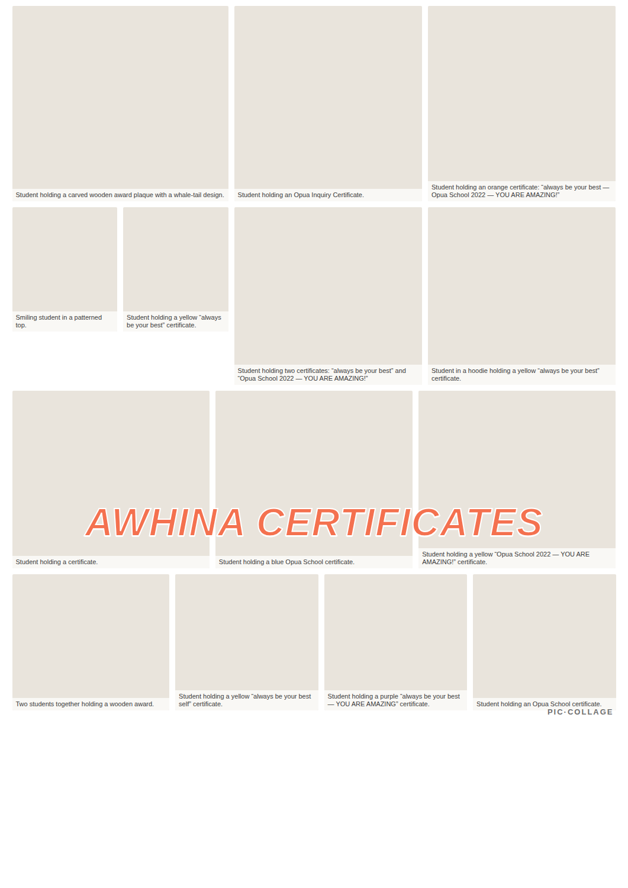Awhina Certificates
Student holding a carved wooden award plaque with a whale-tail design.
Student holding an Opua Inquiry Certificate.
Student holding an orange certificate: “always be your best — Opua School 2022 — YOU ARE AMAZING!”
Smiling student in a patterned top.
Student holding a yellow “always be your best” certificate.
Student holding two certificates: “always be your best” and “Opua School 2022 — YOU ARE AMAZING!”
Student in a hoodie holding a yellow “always be your best” certificate.
Student holding a certificate.
Student holding a blue Opua School certificate.
Student holding a yellow “Opua School 2022 — YOU ARE AMAZING!” certificate.
Two students together holding a wooden award.
Student holding a yellow “always be your best self” certificate.
Student holding a purple “always be your best — YOU ARE AMAZING” certificate.
Student holding an Opua School certificate.
Awhina Certificates
PIC·COLLAGE